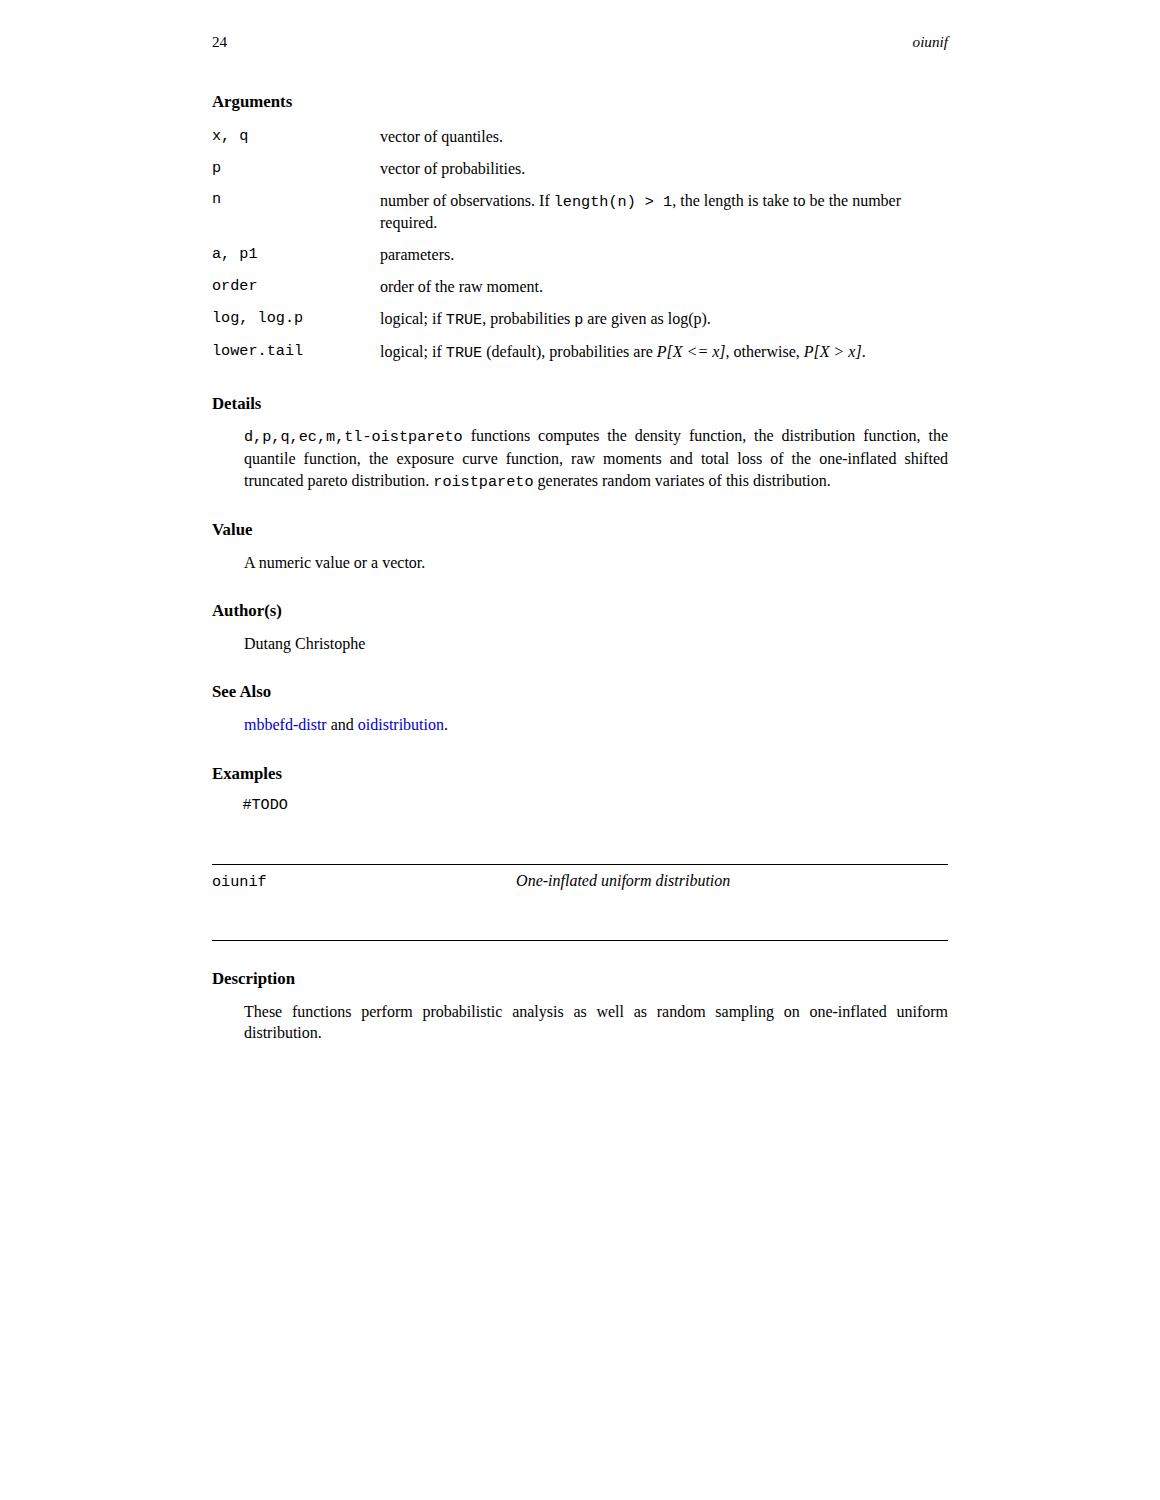24 oiunif
Arguments
x, q
vector of quantiles.
p
vector of probabilities.
n
number of observations. If length(n) > 1, the length is take to be the number required.
a, p1
parameters.
order
order of the raw moment.
log, log.p
logical; if TRUE, probabilities p are given as log(p).
lower.tail
logical; if TRUE (default), probabilities are P[X <= x], otherwise, P[X > x].
Details
d,p,q,ec,m,tl-oistpareto functions computes the density function, the distribution function, the quantile function, the exposure curve function, raw moments and total loss of the one-inflated shifted truncated pareto distribution. roistpareto generates random variates of this distribution.
Value
A numeric value or a vector.
Author(s)
Dutang Christophe
See Also
mbbefd-distr and oidistribution.
Examples
#TODO
oiunif One-inflated uniform distribution
Description
These functions perform probabilistic analysis as well as random sampling on one-inflated uniform distribution.